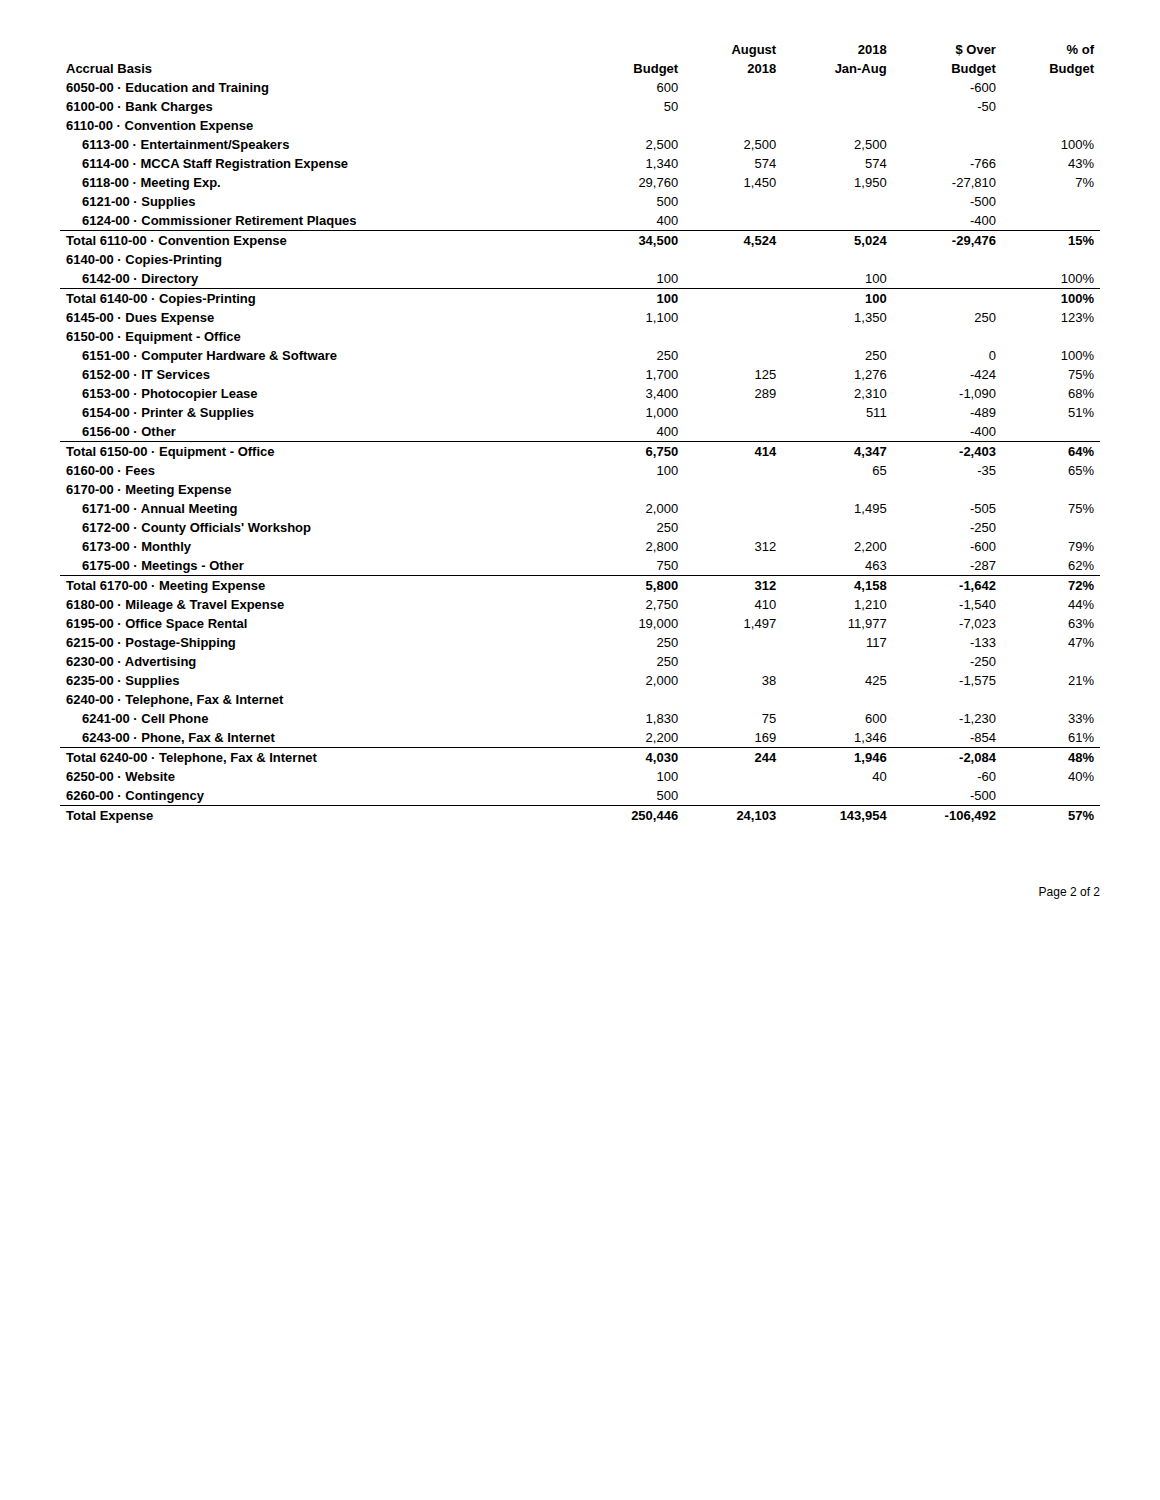| | | August | 2018 | $ Over | % of |
| --- | --- | --- | --- | --- | --- |
| Accrual Basis | Budget | 2018 | Jan-Aug | Budget | Budget |
| 6050-00 · Education and Training | 600 | | | -600 | |
| 6100-00 · Bank Charges | 50 | | | -50 | |
| 6110-00 · Convention Expense | | | | | |
| 6113-00 · Entertainment/Speakers | 2,500 | 2,500 | 2,500 | | 100% |
| 6114-00 · MCCA Staff Registration Expense | 1,340 | 574 | 574 | -766 | 43% |
| 6118-00 · Meeting Exp. | 29,760 | 1,450 | 1,950 | -27,810 | 7% |
| 6121-00 · Supplies | 500 | | | -500 | |
| 6124-00 · Commissioner Retirement Plaques | 400 | | | -400 | |
| Total 6110-00 · Convention Expense | 34,500 | 4,524 | 5,024 | -29,476 | 15% |
| 6140-00 · Copies-Printing | | | | | |
| 6142-00 · Directory | 100 | | 100 | | 100% |
| Total 6140-00 · Copies-Printing | 100 | | 100 | | 100% |
| 6145-00 · Dues Expense | 1,100 | | 1,350 | 250 | 123% |
| 6150-00 · Equipment - Office | | | | | |
| 6151-00 · Computer Hardware & Software | 250 | | 250 | 0 | 100% |
| 6152-00 · IT Services | 1,700 | 125 | 1,276 | -424 | 75% |
| 6153-00 · Photocopier Lease | 3,400 | 289 | 2,310 | -1,090 | 68% |
| 6154-00 · Printer & Supplies | 1,000 | | 511 | -489 | 51% |
| 6156-00 · Other | 400 | | | -400 | |
| Total 6150-00 · Equipment - Office | 6,750 | 414 | 4,347 | -2,403 | 64% |
| 6160-00 · Fees | 100 | | 65 | -35 | 65% |
| 6170-00 · Meeting Expense | | | | | |
| 6171-00 · Annual Meeting | 2,000 | | 1,495 | -505 | 75% |
| 6172-00 · County Officials' Workshop | 250 | | | -250 | |
| 6173-00 · Monthly | 2,800 | 312 | 2,200 | -600 | 79% |
| 6175-00 · Meetings - Other | 750 | | 463 | -287 | 62% |
| Total 6170-00 · Meeting Expense | 5,800 | 312 | 4,158 | -1,642 | 72% |
| 6180-00 · Mileage & Travel Expense | 2,750 | 410 | 1,210 | -1,540 | 44% |
| 6195-00 · Office Space Rental | 19,000 | 1,497 | 11,977 | -7,023 | 63% |
| 6215-00 · Postage-Shipping | 250 | | 117 | -133 | 47% |
| 6230-00 · Advertising | 250 | | | -250 | |
| 6235-00 · Supplies | 2,000 | 38 | 425 | -1,575 | 21% |
| 6240-00 · Telephone, Fax & Internet | | | | | |
| 6241-00 · Cell Phone | 1,830 | 75 | 600 | -1,230 | 33% |
| 6243-00 · Phone, Fax & Internet | 2,200 | 169 | 1,346 | -854 | 61% |
| Total 6240-00 · Telephone, Fax & Internet | 4,030 | 244 | 1,946 | -2,084 | 48% |
| 6250-00 · Website | 100 | | 40 | -60 | 40% |
| 6260-00 · Contingency | 500 | | | -500 | |
| Total Expense | 250,446 | 24,103 | 143,954 | -106,492 | 57% |
Page 2 of 2